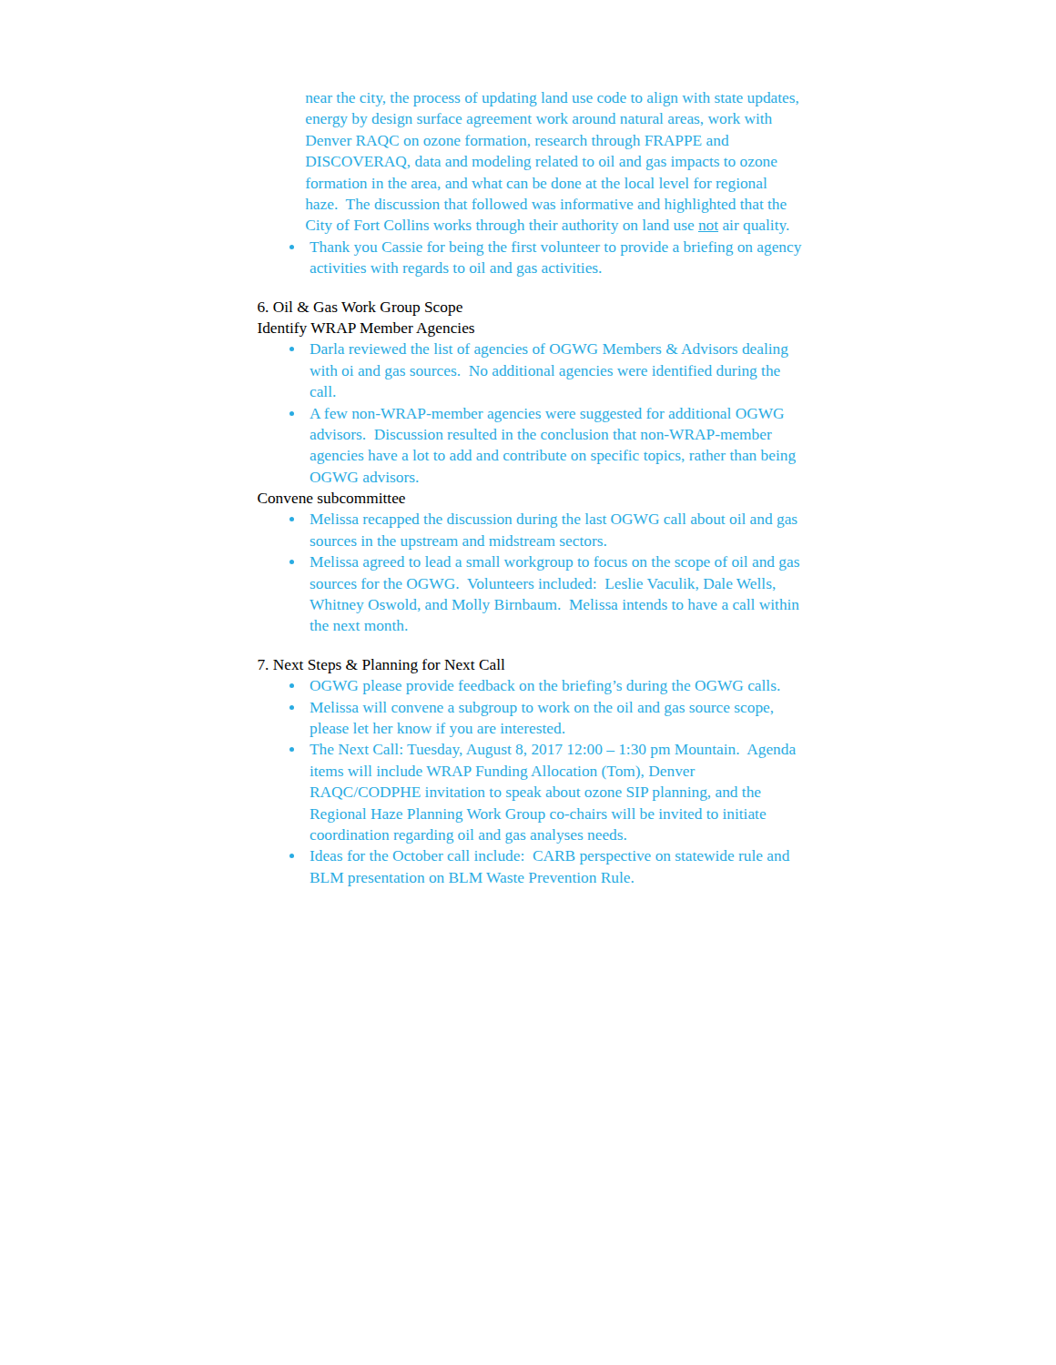near the city, the process of updating land use code to align with state updates, energy by design surface agreement work around natural areas, work with Denver RAQC on ozone formation, research through FRAPPE and DISCOVERAQ, data and modeling related to oil and gas impacts to ozone formation in the area, and what can be done at the local level for regional haze. The discussion that followed was informative and highlighted that the City of Fort Collins works through their authority on land use not air quality.
Thank you Cassie for being the first volunteer to provide a briefing on agency activities with regards to oil and gas activities.
6. Oil & Gas Work Group Scope
Identify WRAP Member Agencies
Darla reviewed the list of agencies of OGWG Members & Advisors dealing with oi and gas sources. No additional agencies were identified during the call.
A few non-WRAP-member agencies were suggested for additional OGWG advisors. Discussion resulted in the conclusion that non-WRAP-member agencies have a lot to add and contribute on specific topics, rather than being OGWG advisors.
Convene subcommittee
Melissa recapped the discussion during the last OGWG call about oil and gas sources in the upstream and midstream sectors.
Melissa agreed to lead a small workgroup to focus on the scope of oil and gas sources for the OGWG. Volunteers included: Leslie Vaculik, Dale Wells, Whitney Oswold, and Molly Birnbaum. Melissa intends to have a call within the next month.
7. Next Steps & Planning for Next Call
OGWG please provide feedback on the briefing’s during the OGWG calls.
Melissa will convene a subgroup to work on the oil and gas source scope, please let her know if you are interested.
The Next Call: Tuesday, August 8, 2017 12:00 – 1:30 pm Mountain. Agenda items will include WRAP Funding Allocation (Tom), Denver RAQC/CODPHE invitation to speak about ozone SIP planning, and the Regional Haze Planning Work Group co-chairs will be invited to initiate coordination regarding oil and gas analyses needs.
Ideas for the October call include: CARB perspective on statewide rule and BLM presentation on BLM Waste Prevention Rule.